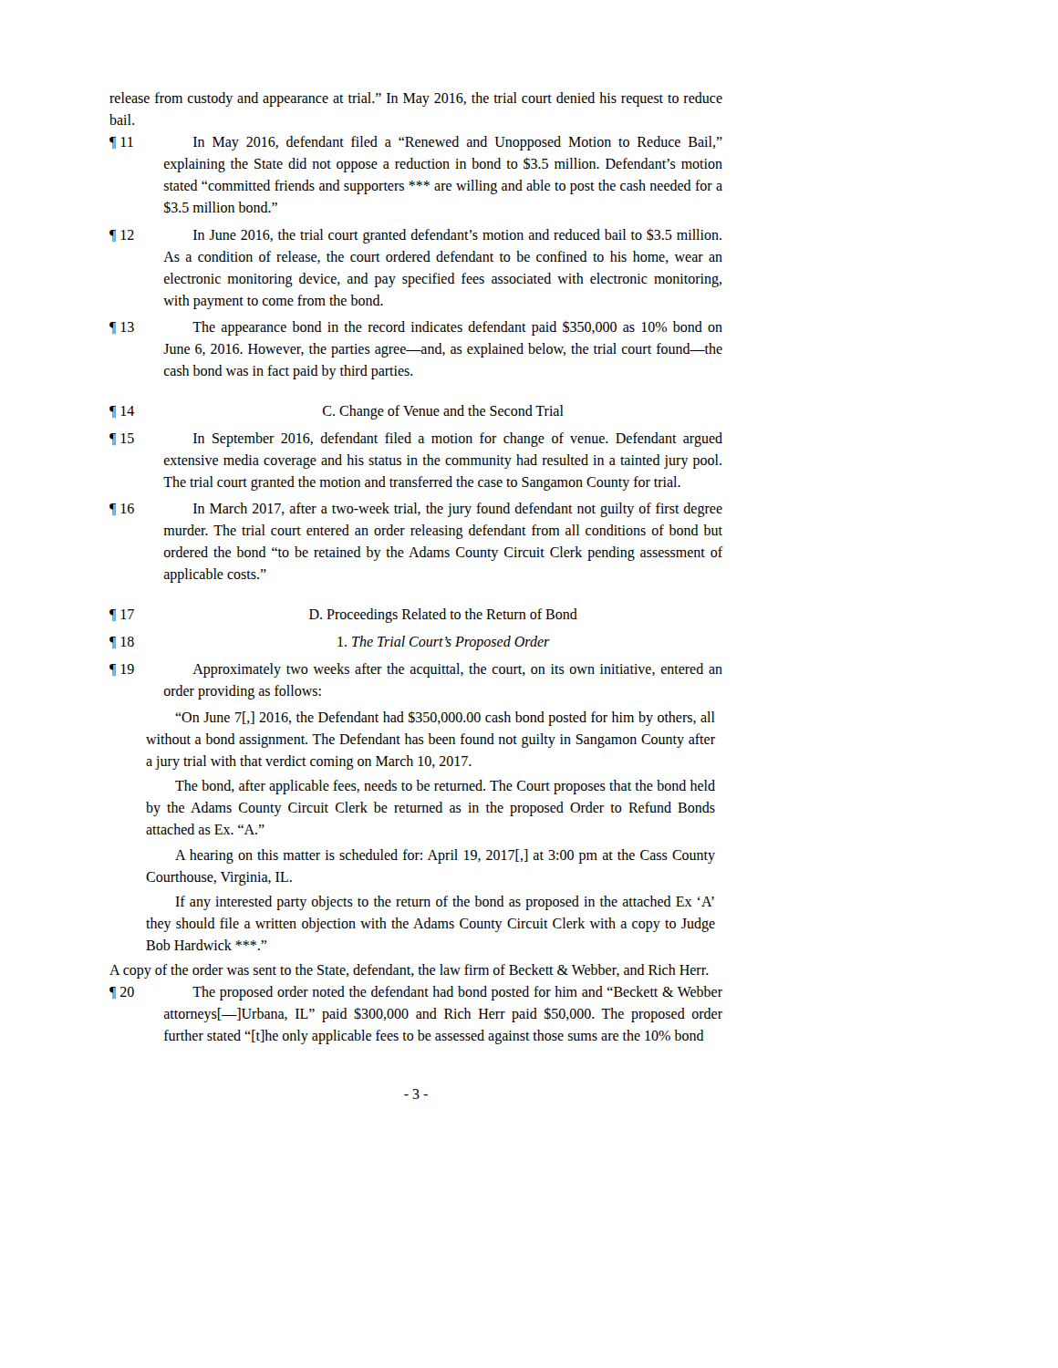release from custody and appearance at trial.” In May 2016, the trial court denied his request to reduce bail.
¶ 11
In May 2016, defendant filed a “Renewed and Unopposed Motion to Reduce Bail,” explaining the State did not oppose a reduction in bond to $3.5 million. Defendant’s motion stated “committed friends and supporters *** are willing and able to post the cash needed for a $3.5 million bond.”
¶ 12
In June 2016, the trial court granted defendant’s motion and reduced bail to $3.5 million. As a condition of release, the court ordered defendant to be confined to his home, wear an electronic monitoring device, and pay specified fees associated with electronic monitoring, with payment to come from the bond.
¶ 13
The appearance bond in the record indicates defendant paid $350,000 as 10% bond on June 6, 2016. However, the parties agree—and, as explained below, the trial court found—the cash bond was in fact paid by third parties.
¶ 14
C. Change of Venue and the Second Trial
¶ 15
In September 2016, defendant filed a motion for change of venue. Defendant argued extensive media coverage and his status in the community had resulted in a tainted jury pool. The trial court granted the motion and transferred the case to Sangamon County for trial.
¶ 16
In March 2017, after a two-week trial, the jury found defendant not guilty of first degree murder. The trial court entered an order releasing defendant from all conditions of bond but ordered the bond “to be retained by the Adams County Circuit Clerk pending assessment of applicable costs.”
¶ 17
D. Proceedings Related to the Return of Bond
¶ 18
1. The Trial Court’s Proposed Order
¶ 19
Approximately two weeks after the acquittal, the court, on its own initiative, entered an order providing as follows:
“On June 7[,] 2016, the Defendant had $350,000.00 cash bond posted for him by others, all without a bond assignment. The Defendant has been found not guilty in Sangamon County after a jury trial with that verdict coming on March 10, 2017.
The bond, after applicable fees, needs to be returned. The Court proposes that the bond held by the Adams County Circuit Clerk be returned as in the proposed Order to Refund Bonds attached as Ex. “A.”
A hearing on this matter is scheduled for: April 19, 2017[,] at 3:00 pm at the Cass County Courthouse, Virginia, IL.
If any interested party objects to the return of the bond as proposed in the attached Ex ‘A’ they should file a written objection with the Adams County Circuit Clerk with a copy to Judge Bob Hardwick ***.”
A copy of the order was sent to the State, defendant, the law firm of Beckett & Webber, and Rich Herr.
¶ 20
The proposed order noted the defendant had bond posted for him and “Beckett & Webber attorneys[—]Urbana, IL” paid $300,000 and Rich Herr paid $50,000. The proposed order further stated “[t]he only applicable fees to be assessed against those sums are the 10% bond
- 3 -